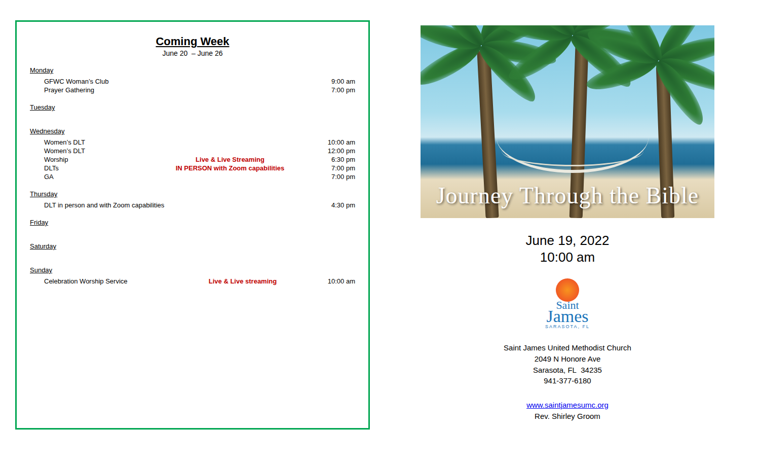Coming Week
June 20 – June 26
Monday
| GFWC Woman’s Club | | 9:00 am |
| Prayer Gathering | | 7:00 pm |
Tuesday
Wednesday
| Women’s DLT | | 10:00 am |
| Women’s DLT | | 12:00 pm |
| Worship | Live & Live Streaming | 6:30 pm |
| DLTs | IN PERSON with Zoom capabilities | 7:00 pm |
| GA | | 7:00 pm |
Thursday
| DLT in person and with Zoom capabilities | 4:30 pm |
Friday
Saturday
Sunday
| Celebration Worship Service | Live & Live streaming | 10:00 am |
Journey Through the Bible
June 19, 2022
10:00 am
Saint
James
SARASOTA, FL
Saint James United Methodist Church
2049 N Honore Ave
Sarasota, FL 34235
941-377-6180
www.saintjamesumc.org
Rev. Shirley Groom